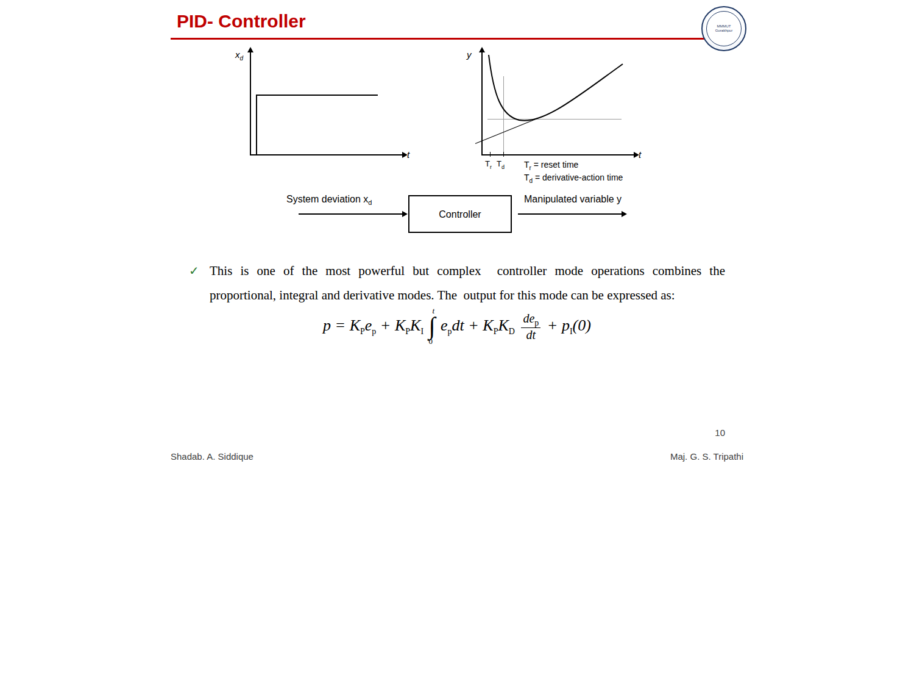MMMUT
Gorakhpur
PID- Controller
xd
t
y
t
Tr Td
Tr = reset time
Td = derivative-action time
System deviation xd
Controller
Manipulated variable y
This is one of the most powerful but complex controller mode operations combines the proportional, integral and derivative modes. The output for this mode can be expressed as:
p = KPep + KPKI ∫t 0 epdt + KPKD dep dt + pI(0)
10
Shadab. A. Siddique Maj. G. S. Tripathi